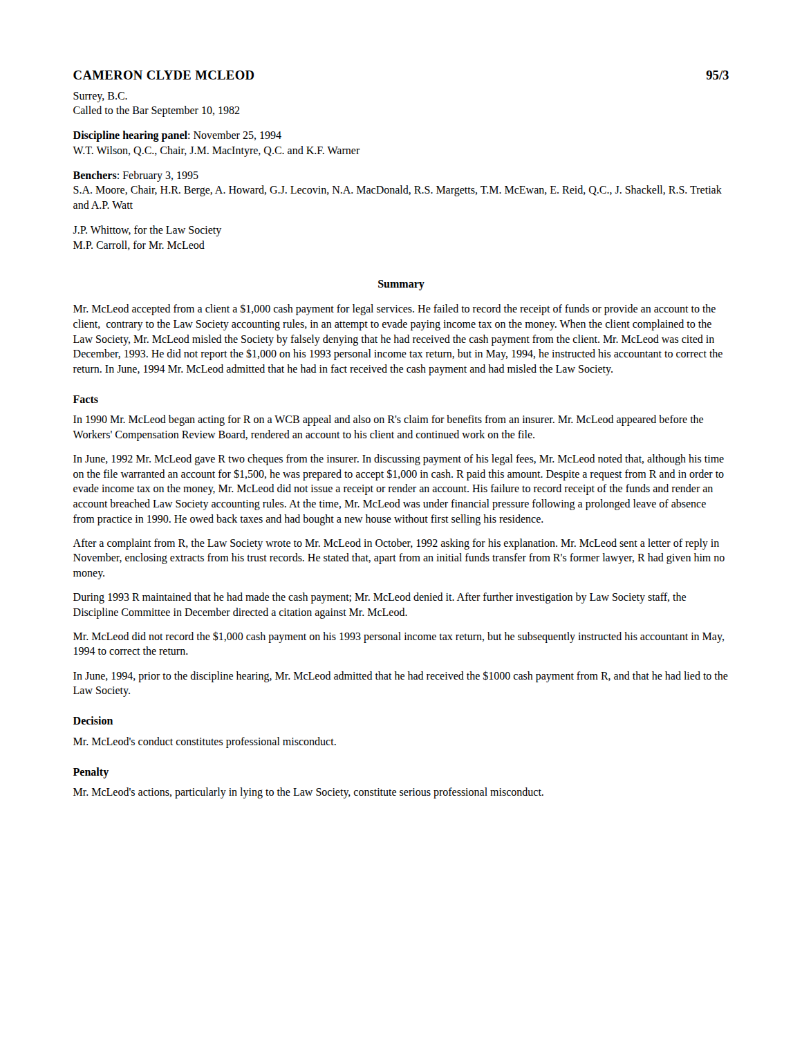CAMERON CLYDE MCLEOD 95/3
Surrey, B.C.
Called to the Bar September 10, 1982
Discipline hearing panel: November 25, 1994
W.T. Wilson, Q.C., Chair, J.M. MacIntyre, Q.C. and K.F. Warner
Benchers: February 3, 1995
S.A. Moore, Chair, H.R. Berge, A. Howard, G.J. Lecovin, N.A. MacDonald, R.S. Margetts, T.M. McEwan, E. Reid, Q.C., J. Shackell, R.S. Tretiak and A.P. Watt
J.P. Whittow, for the Law Society
M.P. Carroll, for Mr. McLeod
Summary
Mr. McLeod accepted from a client a $1,000 cash payment for legal services. He failed to record the receipt of funds or provide an account to the client, contrary to the Law Society accounting rules, in an attempt to evade paying income tax on the money. When the client complained to the Law Society, Mr. McLeod misled the Society by falsely denying that he had received the cash payment from the client. Mr. McLeod was cited in December, 1993. He did not report the $1,000 on his 1993 personal income tax return, but in May, 1994, he instructed his accountant to correct the return. In June, 1994 Mr. McLeod admitted that he had in fact received the cash payment and had misled the Law Society.
Facts
In 1990 Mr. McLeod began acting for R on a WCB appeal and also on R's claim for benefits from an insurer. Mr. McLeod appeared before the Workers' Compensation Review Board, rendered an account to his client and continued work on the file.
In June, 1992 Mr. McLeod gave R two cheques from the insurer. In discussing payment of his legal fees, Mr. McLeod noted that, although his time on the file warranted an account for $1,500, he was prepared to accept $1,000 in cash. R paid this amount. Despite a request from R and in order to evade income tax on the money, Mr. McLeod did not issue a receipt or render an account. His failure to record receipt of the funds and render an account breached Law Society accounting rules. At the time, Mr. McLeod was under financial pressure following a prolonged leave of absence from practice in 1990. He owed back taxes and had bought a new house without first selling his residence.
After a complaint from R, the Law Society wrote to Mr. McLeod in October, 1992 asking for his explanation. Mr. McLeod sent a letter of reply in November, enclosing extracts from his trust records. He stated that, apart from an initial funds transfer from R's former lawyer, R had given him no money.
During 1993 R maintained that he had made the cash payment; Mr. McLeod denied it. After further investigation by Law Society staff, the Discipline Committee in December directed a citation against Mr. McLeod.
Mr. McLeod did not record the $1,000 cash payment on his 1993 personal income tax return, but he subsequently instructed his accountant in May, 1994 to correct the return.
In June, 1994, prior to the discipline hearing, Mr. McLeod admitted that he had received the $1000 cash payment from R, and that he had lied to the Law Society.
Decision
Mr. McLeod's conduct constitutes professional misconduct.
Penalty
Mr. McLeod's actions, particularly in lying to the Law Society, constitute serious professional misconduct.